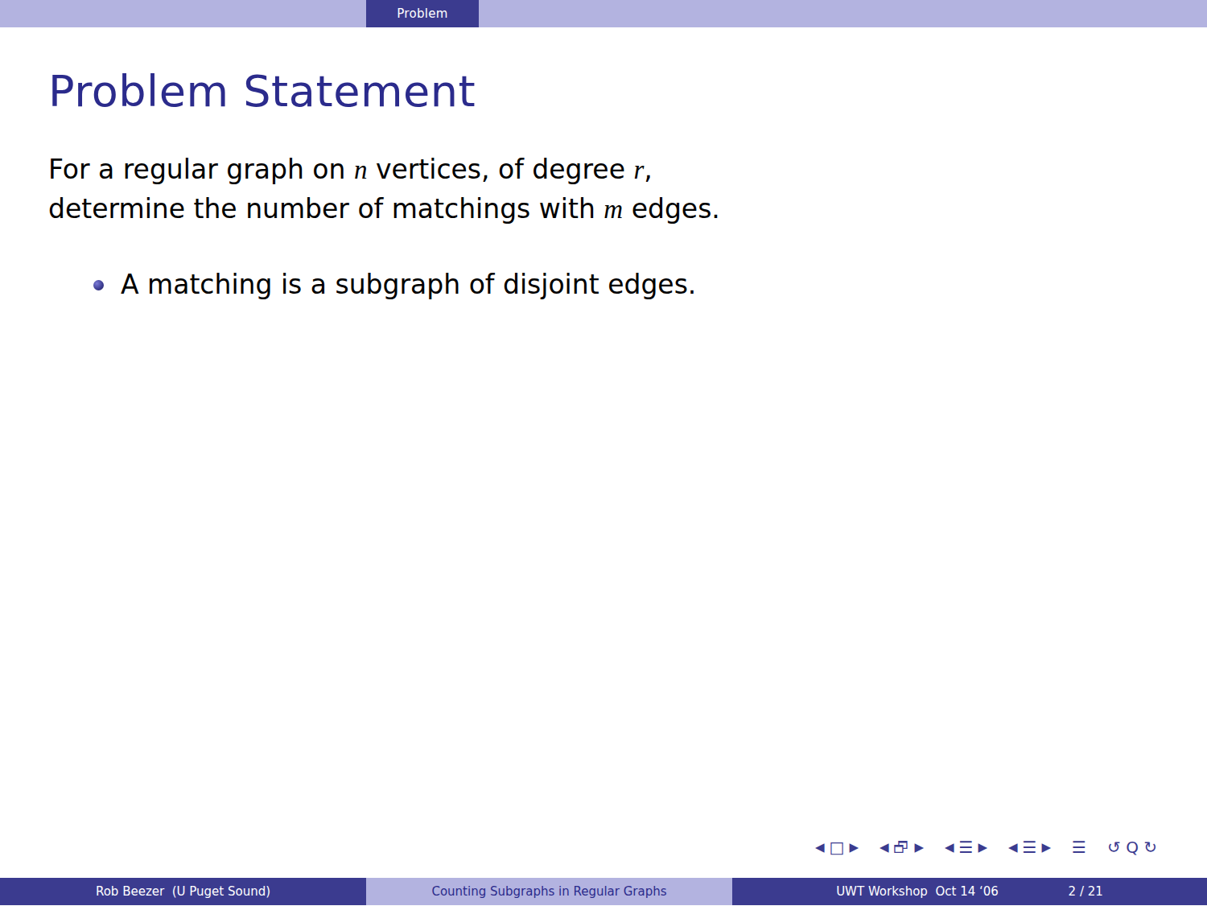Problem
Problem Statement
For a regular graph on n vertices, of degree r, determine the number of matchings with m edges.
A matching is a subgraph of disjoint edges.
◀□▶ ◀🗗▶ ◀☰▶ ◀☰▶ ☰ ↺ Q ↻
Rob Beezer (U Puget Sound)
Counting Subgraphs in Regular Graphs
UWT Workshop Oct 14 ‘06 2 / 21